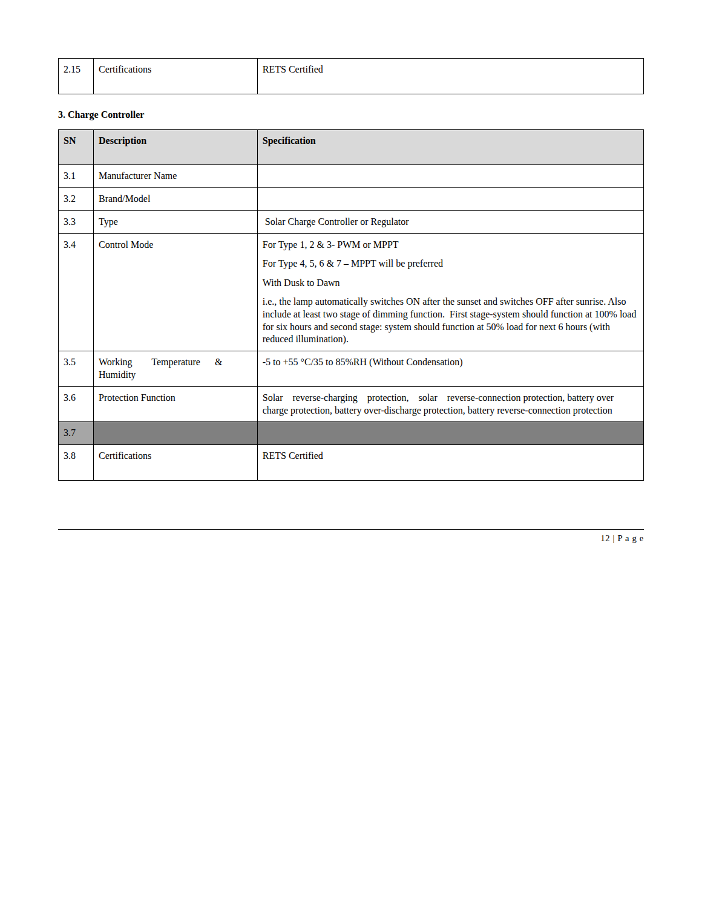| 2.15 | Certifications | RETS Certified |
3. Charge Controller
| SN | Description | Specification |
| --- | --- | --- |
| 3.1 | Manufacturer Name | |
| 3.2 | Brand/Model | |
| 3.3 | Type | Solar Charge Controller or Regulator |
| 3.4 | Control Mode | For Type 1, 2 & 3- PWM or MPPT For Type 4, 5, 6 & 7 – MPPT will be preferred With Dusk to Dawn i.e., the lamp automatically switches ON after the sunset and switches OFF after sunrise. Also include at least two stage of dimming function. First stage-system should function at 100% load for six hours and second stage: system should function at 50% load for next 6 hours (with reduced illumination). |
| 3.5 | Working Temperature & Humidity | -5 to +55 °C/35 to 85%RH (Without Condensation) |
| 3.6 | Protection Function | Solar reverse-charging protection, solar reverse-connection protection, battery over charge protection, battery over-discharge protection, battery reverse-connection protection |
| 3.7 | | |
| 3.8 | Certifications | RETS Certified |
12 | P a g e